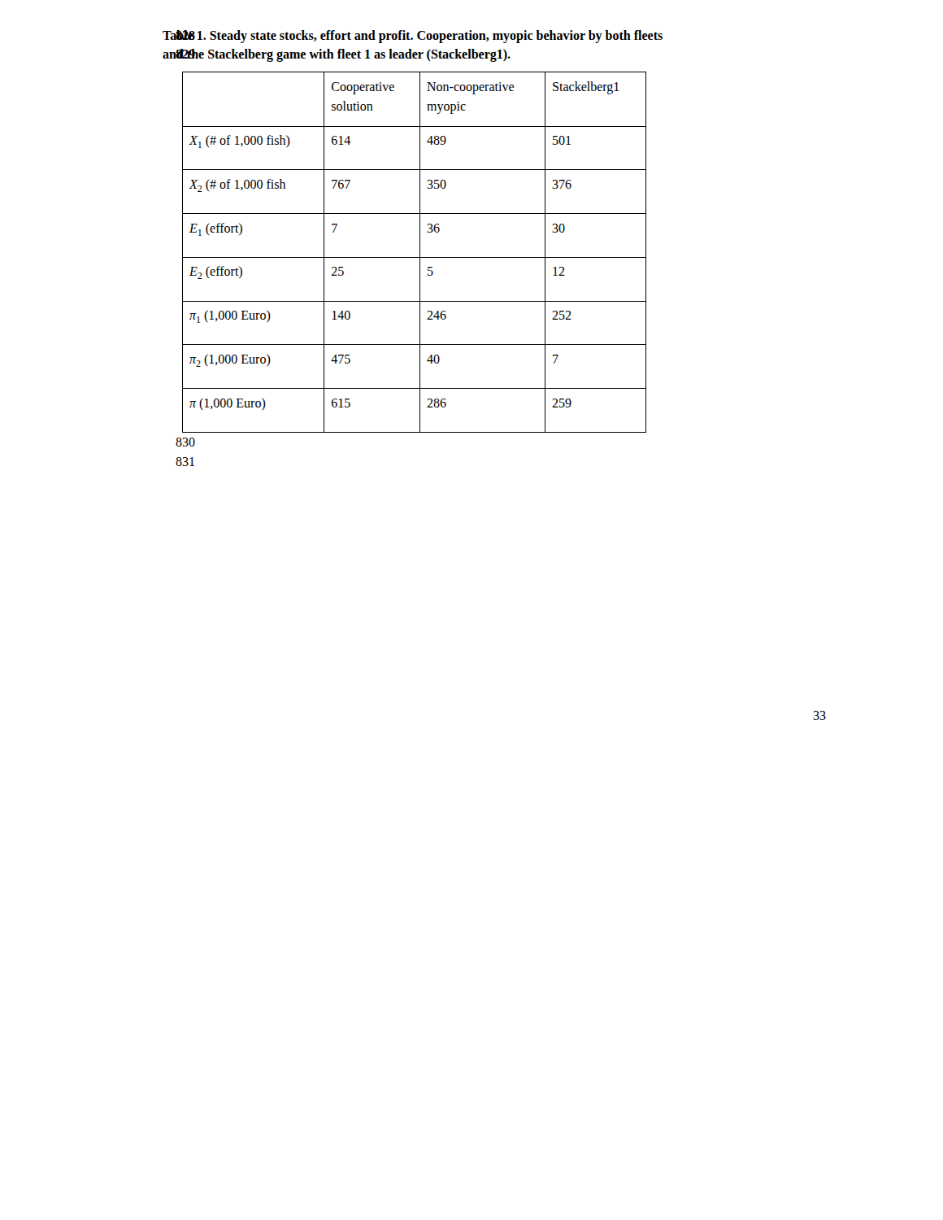828 Table 1. Steady state stocks, effort and profit. Cooperation, myopic behavior by both fleets
829and the Stackelberg game with fleet 1 as leader (Stackelberg1).
| | Cooperative solution | Non-cooperative myopic | Stackelberg1 |
| --- | --- | --- | --- |
| X 1 (# of 1,000 fish) | 614 | 489 | 501 |
| X 2 (# of 1,000 fish | 767 | 350 | 376 |
| E 1 (effort) | 7 | 36 | 30 |
| E 2 (effort) | 25 | 5 | 12 |
| π 1 (1,000 Euro) | 140 | 246 | 252 |
| π 2 (1,000 Euro) | 475 | 40 | 7 |
| π (1,000 Euro) | 615 | 286 | 259 |
830
831
33